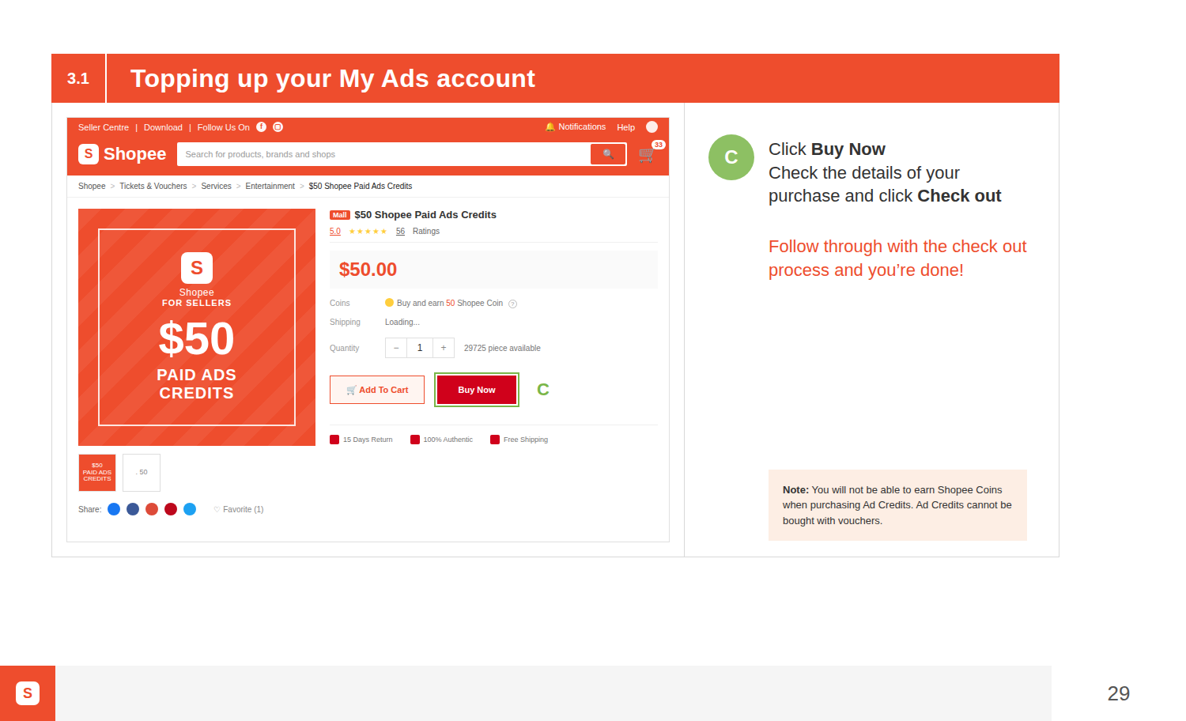3.1
Topping up your My Ads account
Seller Centre| Download| Follow Us On f ▢
🔔 Notifications Help
S Shopee
Search for products, brands and shops
🔍
🛒33
Shopee> Tickets & Vouchers> Services> Entertainment> $50 Shopee Paid Ads Credits
S
Shopee
FOR SELLERS
$50
PAID ADS
CREDITS
$50
PAID ADS
CREDITS
. 50
Share: ♡ Favorite (1)
Mall $50 Shopee Paid Ads Credits
5.0 ★★★★★ 56 Ratings
$50.00
Coins
Buy and earn 50 Shopee Coin ?
Shipping
Loading...
Quantity
−
1
+
29725 piece available
🛒 Add To Cart
Buy Now
C
15 Days Return 100% Authentic Free Shipping
C
Click Buy Now
Check the details of your purchase and click Check out
Follow through with the check out process and you’re done!
Note: You will not be able to earn Shopee Coins when purchasing Ad Credits. Ad Credits cannot be bought with vouchers.
S
29